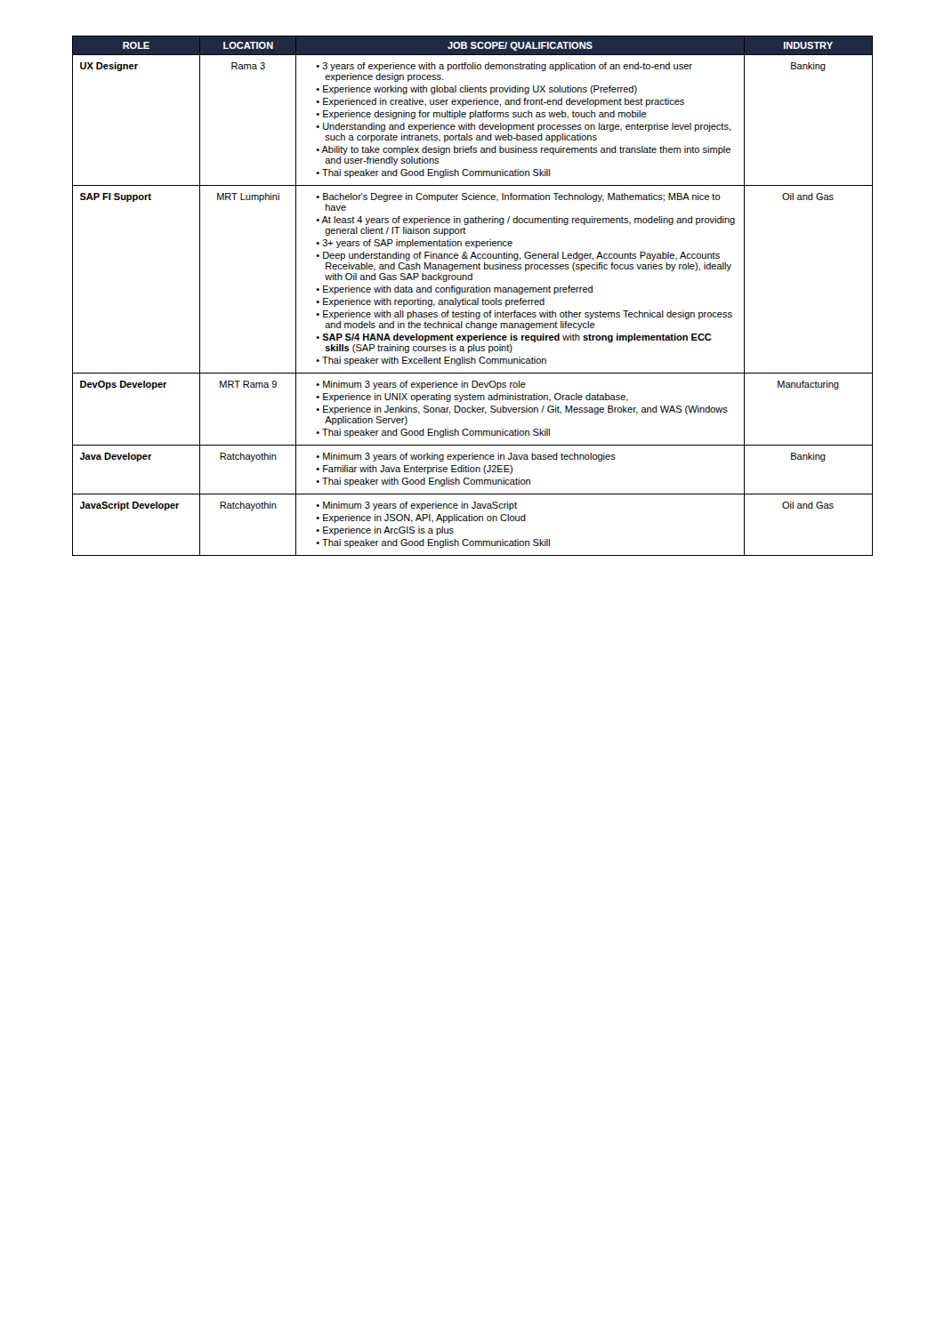| ROLE | LOCATION | JOB SCOPE/ QUALIFICATIONS | INDUSTRY |
| --- | --- | --- | --- |
| UX Designer | Rama 3 | 3 years of experience with a portfolio demonstrating application of an end-to-end user experience design process. Experience working with global clients providing UX solutions (Preferred) Experienced in creative, user experience, and front-end development best practices Experience designing for multiple platforms such as web, touch and mobile Understanding and experience with development processes on large, enterprise level projects, such a corporate intranets, portals and web-based applications Ability to take complex design briefs and business requirements and translate them into simple and user-friendly solutions Thai speaker and Good English Communication Skill | Banking |
| SAP FI Support | MRT Lumphini | Bachelor's Degree in Computer Science, Information Technology, Mathematics; MBA nice to have At least 4 years of experience in gathering / documenting requirements, modeling and providing general client / IT liaison support 3+ years of SAP implementation experience Deep understanding of Finance & Accounting, General Ledger, Accounts Payable, Accounts Receivable, and Cash Management business processes (specific focus varies by role), ideally with Oil and Gas SAP background Experience with data and configuration management preferred Experience with reporting, analytical tools preferred Experience with all phases of testing of interfaces with other systems Technical design process and models and in the technical change management lifecycle SAP S/4 HANA development experience is required with strong implementation ECC skills (SAP training courses is a plus point) Thai speaker with Excellent English Communication | Oil and Gas |
| DevOps Developer | MRT Rama 9 | Minimum 3 years of experience in DevOps role Experience in UNIX operating system administration, Oracle database, Experience in Jenkins, Sonar, Docker, Subversion / Git, Message Broker, and WAS (Windows Application Server) Thai speaker and Good English Communication Skill | Manufacturing |
| Java Developer | Ratchayothin | Minimum 3 years of working experience in Java based technologies Familiar with Java Enterprise Edition (J2EE) Thai speaker with Good English Communication | Banking |
| JavaScript Developer | Ratchayothin | Minimum 3 years of experience in JavaScript Experience in JSON, API, Application on Cloud Experience in ArcGIS is a plus Thai speaker and Good English Communication Skill | Oil and Gas |